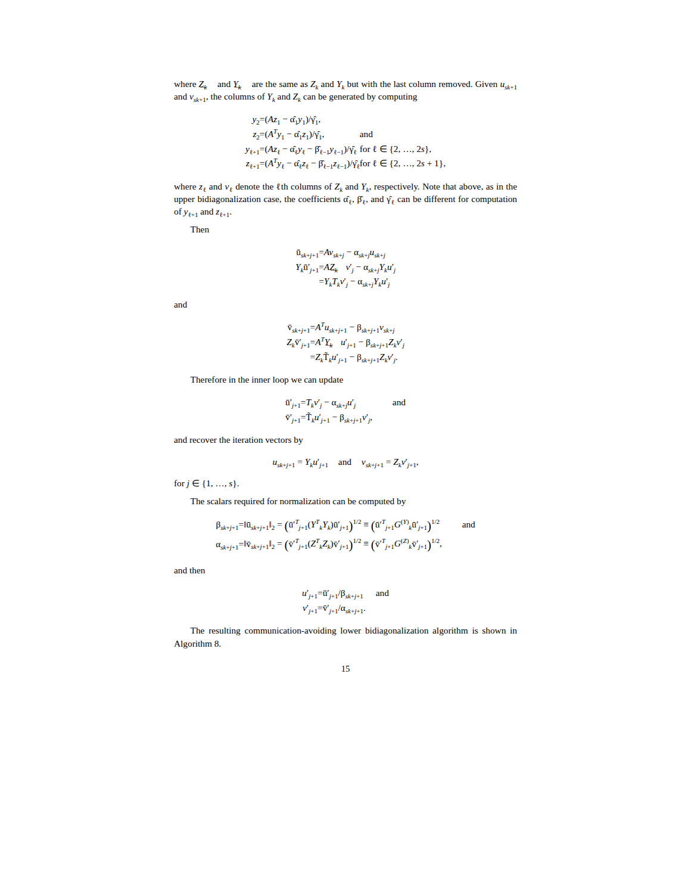where Zk — and Yk — are the same as Zk and Yk but with the last column removed. Given usk+1 and vsk+1, the columns of Yk and Zk can be generated by computing
| y 2 | = | ( Az 1 − α̂ 1 y 1 )/ γ̂ 1 , | |
| z 2 | = | ( A T y 1 − α̂ 1 z 1 )/ γ̂ 1 , | and |
| y ℓ+1 | = | ( Az ℓ − α̂ ℓ y ℓ − β̂ ℓ−1 y ℓ−1 )/ γ̂ ℓ | for ℓ ∈ {2, …, 2 s }, |
| z ℓ+1 | = | ( A T y ℓ − α̂ ℓ z ℓ − β̂ ℓ−1 z ℓ−1 )/ γ̂ ℓ | for ℓ ∈ {2, …, 2 s + 1}, |
where zℓ and vℓ denote the ℓth columns of Zk and Yk, respectively. Note that above, as in the upper bidiagonalization case, the coefficients α̂ℓ, β̂ℓ, and γ̂ℓ can be different for computation of yℓ+1 and zℓ+1.
Then
| ū sk + j +1 | = | Av sk + j − α sk + j u sk + j |
| Y k ū ′ j +1 | = | A Z k — v ′ j − α sk + j Y k u ′ j |
| | = | Y k T k v ′ j − α sk + j Y k u ′ j |
and
| v̄ sk + j +1 | = | A T u sk + j +1 − β sk + j +1 v sk + j |
| Z k v̄ ′ j +1 | = | A T Y k — u ′ j +1 − β sk + j +1 Z k v ′ j |
| | = | Z k T̃ k u ′ j +1 − β sk + j +1 Z k v ′ j . |
Therefore in the inner loop we can update
| ū ′ j +1 | = | T k v ′ j − α sk + j u ′ j | and |
| v̄ ′ j +1 | = | T̃ k u ′ j +1 − β sk + j +1 v ′ j , | |
and recover the iteration vectors by
usk+j+1 = Yku′j+1 and vsk+j+1 = Zkv′j+1,
for j ∈ {1, …, s}.
The scalars required for normalization can be computed by
| β sk + j +1 | = | ‖ ū sk + j +1 ‖ 2 = ( ū ′ T j +1 ( Y T k Y k ) ū ′ j +1 ) 1/2 ≡ ( ū ′ T j +1 G ( Y ) k ū ′ j +1 ) 1/2 | and |
| α sk + j +1 | = | ‖ v̄ sk + j +1 ‖ 2 = ( v̄ ′ T j +1 ( Z T k Z k ) v̄ ′ j +1 ) 1/2 ≡ ( v̄ ′ T j +1 G ( Z ) k v̄ ′ j +1 ) 1/2 , | |
and then
| u ′ j +1 | = | ū ′ j +1 /β sk + j +1 | and |
| v ′ j +1 | = | v̄ ′ j +1 /α sk + j +1 . | |
The resulting communication-avoiding lower bidiagonalization algorithm is shown in Algorithm 8.
15